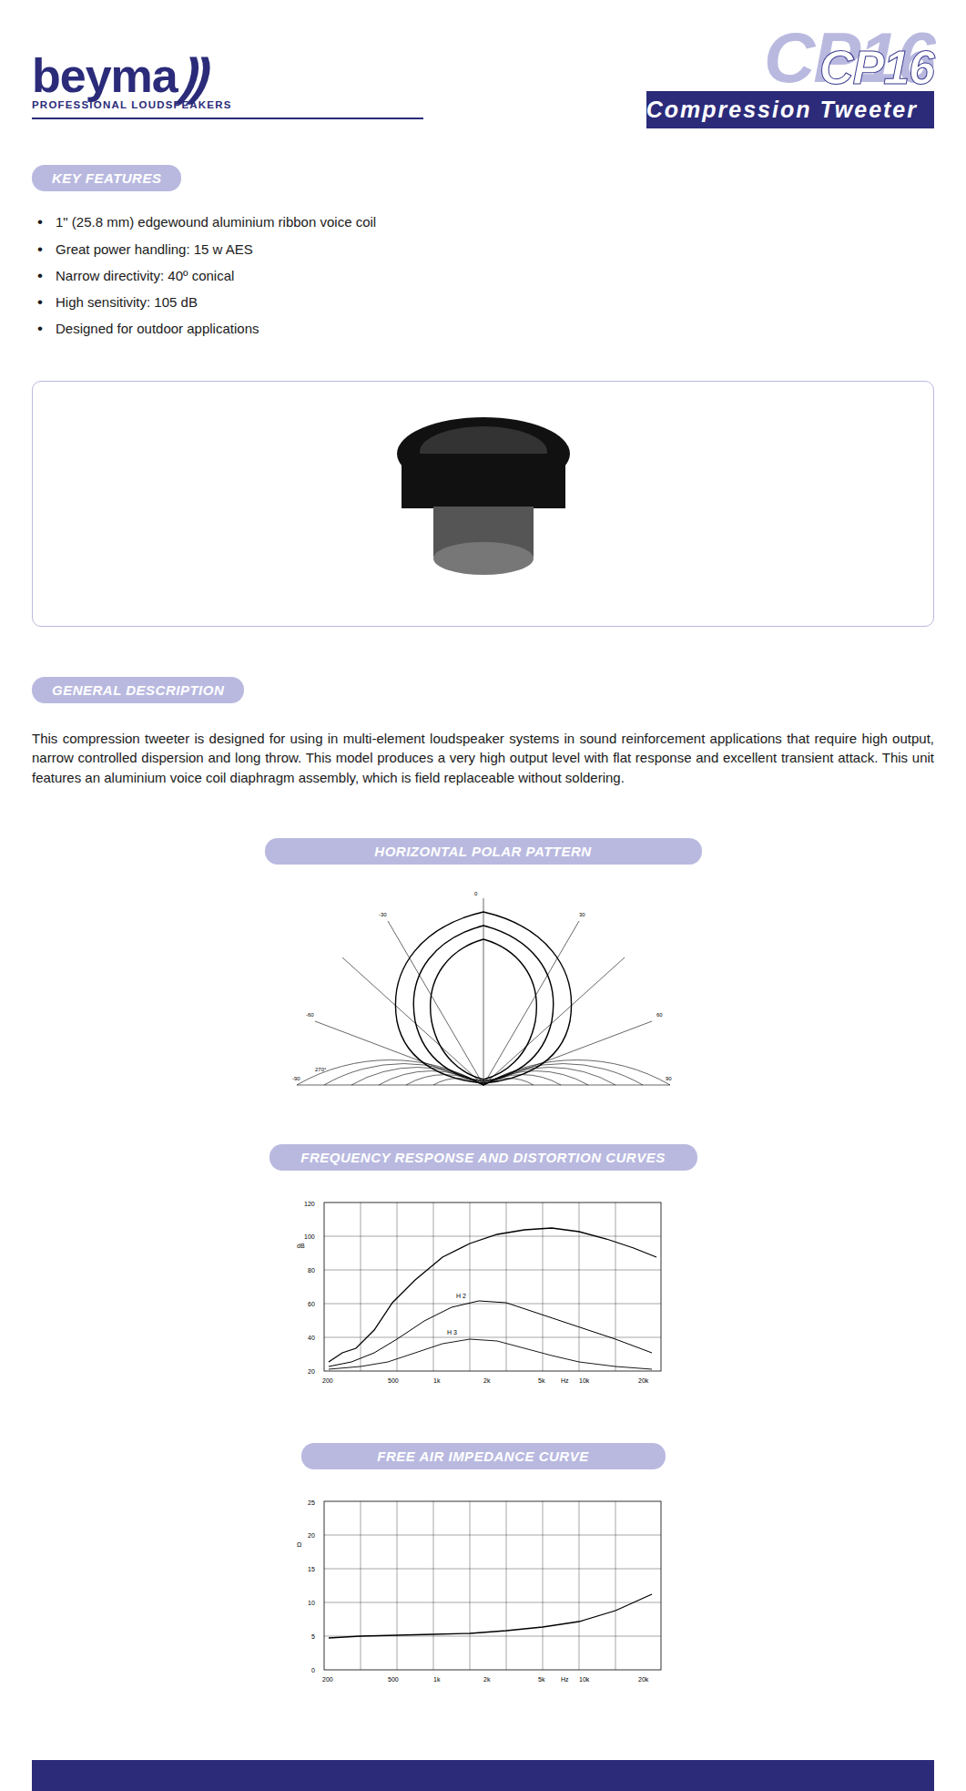beyma ))
PROFESSIONAL LOUDSPEAKERS
CP16CP16
Compression Tweeter
KEY FEATURES
1" (25.8 mm) edgewound aluminium ribbon voice coil
Great power handling: 15 w AES
Narrow directivity: 40º conical
High sensitivity: 105 dB
Designed for outdoor applications
GENERAL DESCRIPTION
This compression tweeter is designed for using in multi-element loudspeaker systems in sound reinforcement applications that require high output, narrow controlled dispersion and long throw. This model produces a very high output level with flat response and excellent transient attack. This unit features an aluminium voice coil diaphragm assembly, which is field replaceable without soldering.
HORIZONTAL POLAR PATTERN
FREQUENCY RESPONSE AND DISTORTION CURVES
FREE AIR IMPEDANCE CURVE